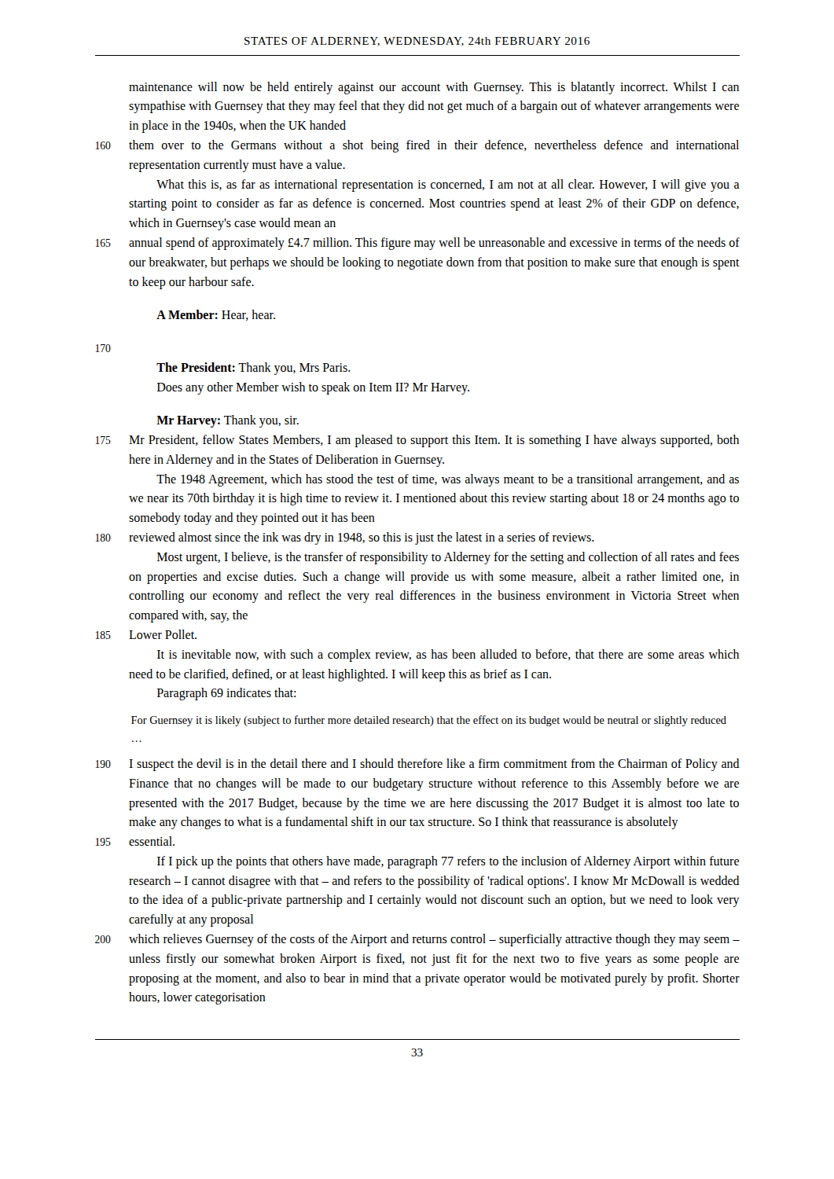STATES OF ALDERNEY, WEDNESDAY, 24th FEBRUARY 2016
maintenance will now be held entirely against our account with Guernsey. This is blatantly incorrect. Whilst I can sympathise with Guernsey that they may feel that they did not get much of a bargain out of whatever arrangements were in place in the 1940s, when the UK handed
160
them over to the Germans without a shot being fired in their defence, nevertheless defence and international representation currently must have a value.
What this is, as far as international representation is concerned, I am not at all clear. However, I will give you a starting point to consider as far as defence is concerned. Most countries spend at least 2% of their GDP on defence, which in Guernsey's case would mean an
165
annual spend of approximately £4.7 million. This figure may well be unreasonable and excessive in terms of the needs of our breakwater, but perhaps we should be looking to negotiate down from that position to make sure that enough is spent to keep our harbour safe.
A Member: Hear, hear.
170
The President: Thank you, Mrs Paris.
Does any other Member wish to speak on Item II? Mr Harvey.
Mr Harvey: Thank you, sir.
175
Mr President, fellow States Members, I am pleased to support this Item. It is something I have always supported, both here in Alderney and in the States of Deliberation in Guernsey.
The 1948 Agreement, which has stood the test of time, was always meant to be a transitional arrangement, and as we near its 70th birthday it is high time to review it. I mentioned about this review starting about 18 or 24 months ago to somebody today and they pointed out it has been
180
reviewed almost since the ink was dry in 1948, so this is just the latest in a series of reviews.
Most urgent, I believe, is the transfer of responsibility to Alderney for the setting and collection of all rates and fees on properties and excise duties. Such a change will provide us with some measure, albeit a rather limited one, in controlling our economy and reflect the very real differences in the business environment in Victoria Street when compared with, say, the
185
Lower Pollet.
It is inevitable now, with such a complex review, as has been alluded to before, that there are some areas which need to be clarified, defined, or at least highlighted. I will keep this as brief as I can.
Paragraph 69 indicates that:
For Guernsey it is likely (subject to further more detailed research) that the effect on its budget would be neutral or slightly reduced …
190
I suspect the devil is in the detail there and I should therefore like a firm commitment from the Chairman of Policy and Finance that no changes will be made to our budgetary structure without reference to this Assembly before we are presented with the 2017 Budget, because by the time we are here discussing the 2017 Budget it is almost too late to make any changes to what is a fundamental shift in our tax structure. So I think that reassurance is absolutely
195
essential.
If I pick up the points that others have made, paragraph 77 refers to the inclusion of Alderney Airport within future research – I cannot disagree with that – and refers to the possibility of 'radical options'. I know Mr McDowall is wedded to the idea of a public-private partnership and I certainly would not discount such an option, but we need to look very carefully at any proposal
200
which relieves Guernsey of the costs of the Airport and returns control – superficially attractive though they may seem – unless firstly our somewhat broken Airport is fixed, not just fit for the next two to five years as some people are proposing at the moment, and also to bear in mind that a private operator would be motivated purely by profit. Shorter hours, lower categorisation
33